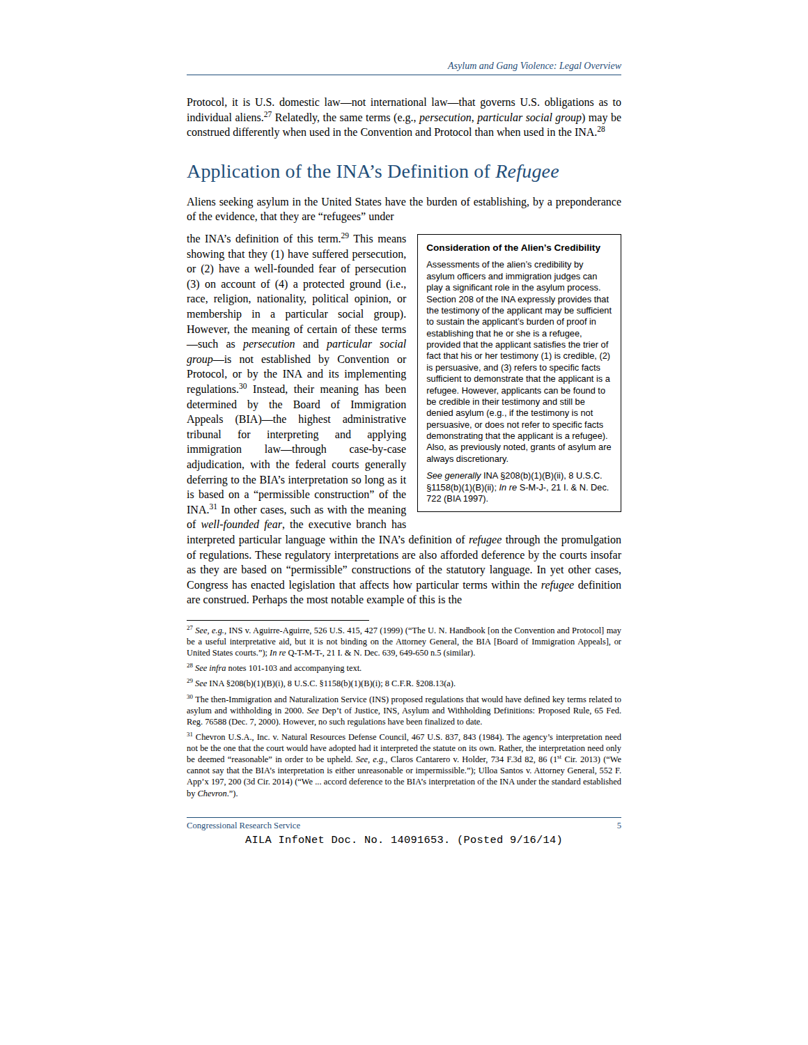Asylum and Gang Violence: Legal Overview
Protocol, it is U.S. domestic law—not international law—that governs U.S. obligations as to individual aliens.27 Relatedly, the same terms (e.g., persecution, particular social group) may be construed differently when used in the Convention and Protocol than when used in the INA.28
Application of the INA’s Definition of Refugee
Aliens seeking asylum in the United States have the burden of establishing, by a preponderance of the evidence, that they are “refugees” under
Consideration of the Alien’s Credibility
Assessments of the alien’s credibility by asylum officers and immigration judges can play a significant role in the asylum process. Section 208 of the INA expressly provides that the testimony of the applicant may be sufficient to sustain the applicant’s burden of proof in establishing that he or she is a refugee, provided that the applicant satisfies the trier of fact that his or her testimony (1) is credible, (2) is persuasive, and (3) refers to specific facts sufficient to demonstrate that the applicant is a refugee. However, applicants can be found to be credible in their testimony and still be denied asylum (e.g., if the testimony is not persuasive, or does not refer to specific facts demonstrating that the applicant is a refugee). Also, as previously noted, grants of asylum are always discretionary.
See generally INA §208(b)(1)(B)(ii), 8 U.S.C. §1158(b)(1)(B)(ii); In re S-M-J-, 21 I. & N. Dec. 722 (BIA 1997).
the INA’s definition of this term.29 This means showing that they (1) have suffered persecution, or (2) have a well-founded fear of persecution (3) on account of (4) a protected ground (i.e., race, religion, nationality, political opinion, or membership in a particular social group). However, the meaning of certain of these terms—such as persecution and particular social group—is not established by Convention or Protocol, or by the INA and its implementing regulations.30 Instead, their meaning has been determined by the Board of Immigration Appeals (BIA)—the highest administrative tribunal for interpreting and applying immigration law—through case-by-case adjudication, with the federal courts generally deferring to the BIA’s interpretation so long as it is based on a “permissible construction” of the INA.31 In other cases, such as with the meaning of well-founded fear, the executive branch has interpreted particular language within the INA’s definition of refugee through the promulgation of regulations. These regulatory interpretations are also afforded deference by the courts insofar as they are based on “permissible” constructions of the statutory language. In yet other cases, Congress has enacted legislation that affects how particular terms within the refugee definition are construed. Perhaps the most notable example of this is the
27 See, e.g., INS v. Aguirre-Aguirre, 526 U.S. 415, 427 (1999) (“The U. N. Handbook [on the Convention and Protocol] may be a useful interpretative aid, but it is not binding on the Attorney General, the BIA [Board of Immigration Appeals], or United States courts.”); In re Q-T-M-T-, 21 I. & N. Dec. 639, 649-650 n.5 (similar).
28 See infra notes 101-103 and accompanying text.
29 See INA §208(b)(1)(B)(i), 8 U.S.C. §1158(b)(1)(B)(i); 8 C.F.R. §208.13(a).
30 The then-Immigration and Naturalization Service (INS) proposed regulations that would have defined key terms related to asylum and withholding in 2000. See Dep’t of Justice, INS, Asylum and Withholding Definitions: Proposed Rule, 65 Fed. Reg. 76588 (Dec. 7, 2000). However, no such regulations have been finalized to date.
31 Chevron U.S.A., Inc. v. Natural Resources Defense Council, 467 U.S. 837, 843 (1984). The agency’s interpretation need not be the one that the court would have adopted had it interpreted the statute on its own. Rather, the interpretation need only be deemed “reasonable” in order to be upheld. See, e.g., Claros Cantarero v. Holder, 734 F.3d 82, 86 (1st Cir. 2013) (“We cannot say that the BIA’s interpretation is either unreasonable or impermissible.”); Ulloa Santos v. Attorney General, 552 F. App’x 197, 200 (3d Cir. 2014) (“We ... accord deference to the BIA’s interpretation of the INA under the standard established by Chevron.”).
Congressional Research Service 5
AILA InfoNet Doc. No. 14091653. (Posted 9/16/14)